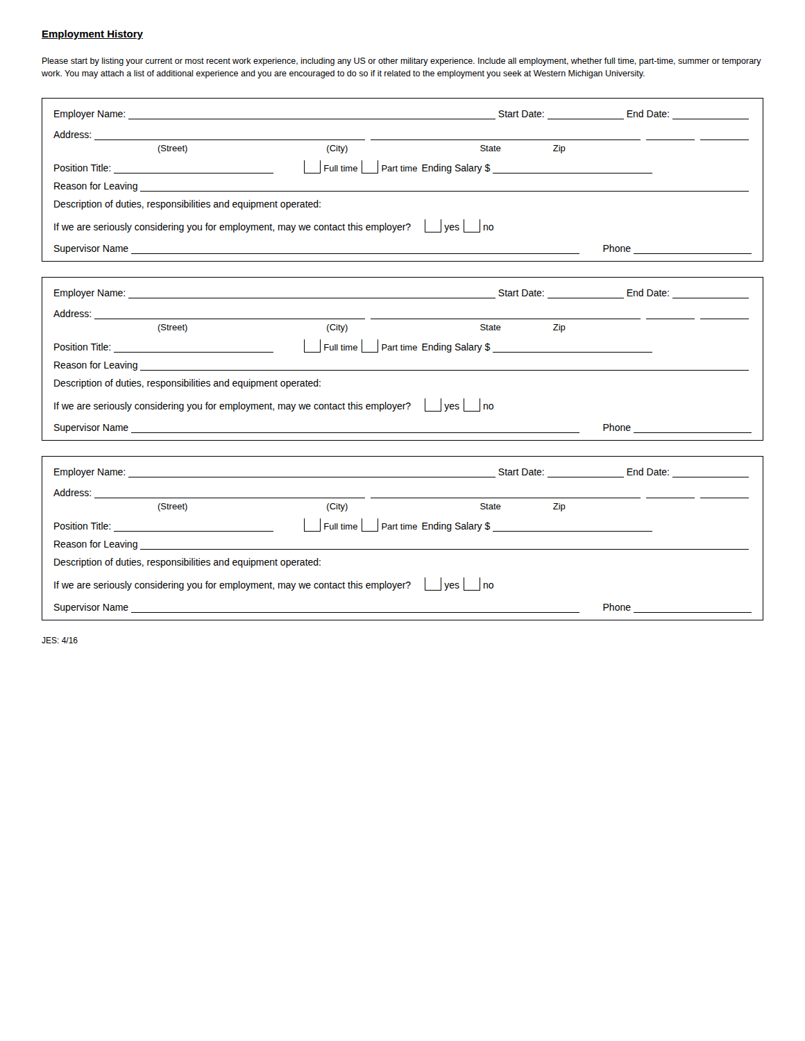Employment History
Please start by listing your current or most recent work experience, including any US or other military experience. Include all employment, whether full time, part-time, summer or temporary work. You may attach a list of additional experience and you are encouraged to do so if it related to the employment you seek at Western Michigan University.
Employer Name: Start Date: End Date:
Address:
(Street) (City) State Zip
Position Title: Full time Part time Ending Salary $
Reason for Leaving
Description of duties, responsibilities and equipment operated:
If we are seriously considering you for employment, may we contact this employer? yes no
Supervisor Name Phone
Employer Name: Start Date: End Date:
Address:
(Street) (City) State Zip
Position Title: Full time Part time Ending Salary $
Reason for Leaving
Description of duties, responsibilities and equipment operated:
If we are seriously considering you for employment, may we contact this employer? yes no
Supervisor Name Phone
Employer Name: Start Date: End Date:
Address:
(Street) (City) State Zip
Position Title: Full time Part time Ending Salary $
Reason for Leaving
Description of duties, responsibilities and equipment operated:
If we are seriously considering you for employment, may we contact this employer? yes no
Supervisor Name Phone
JES: 4/16